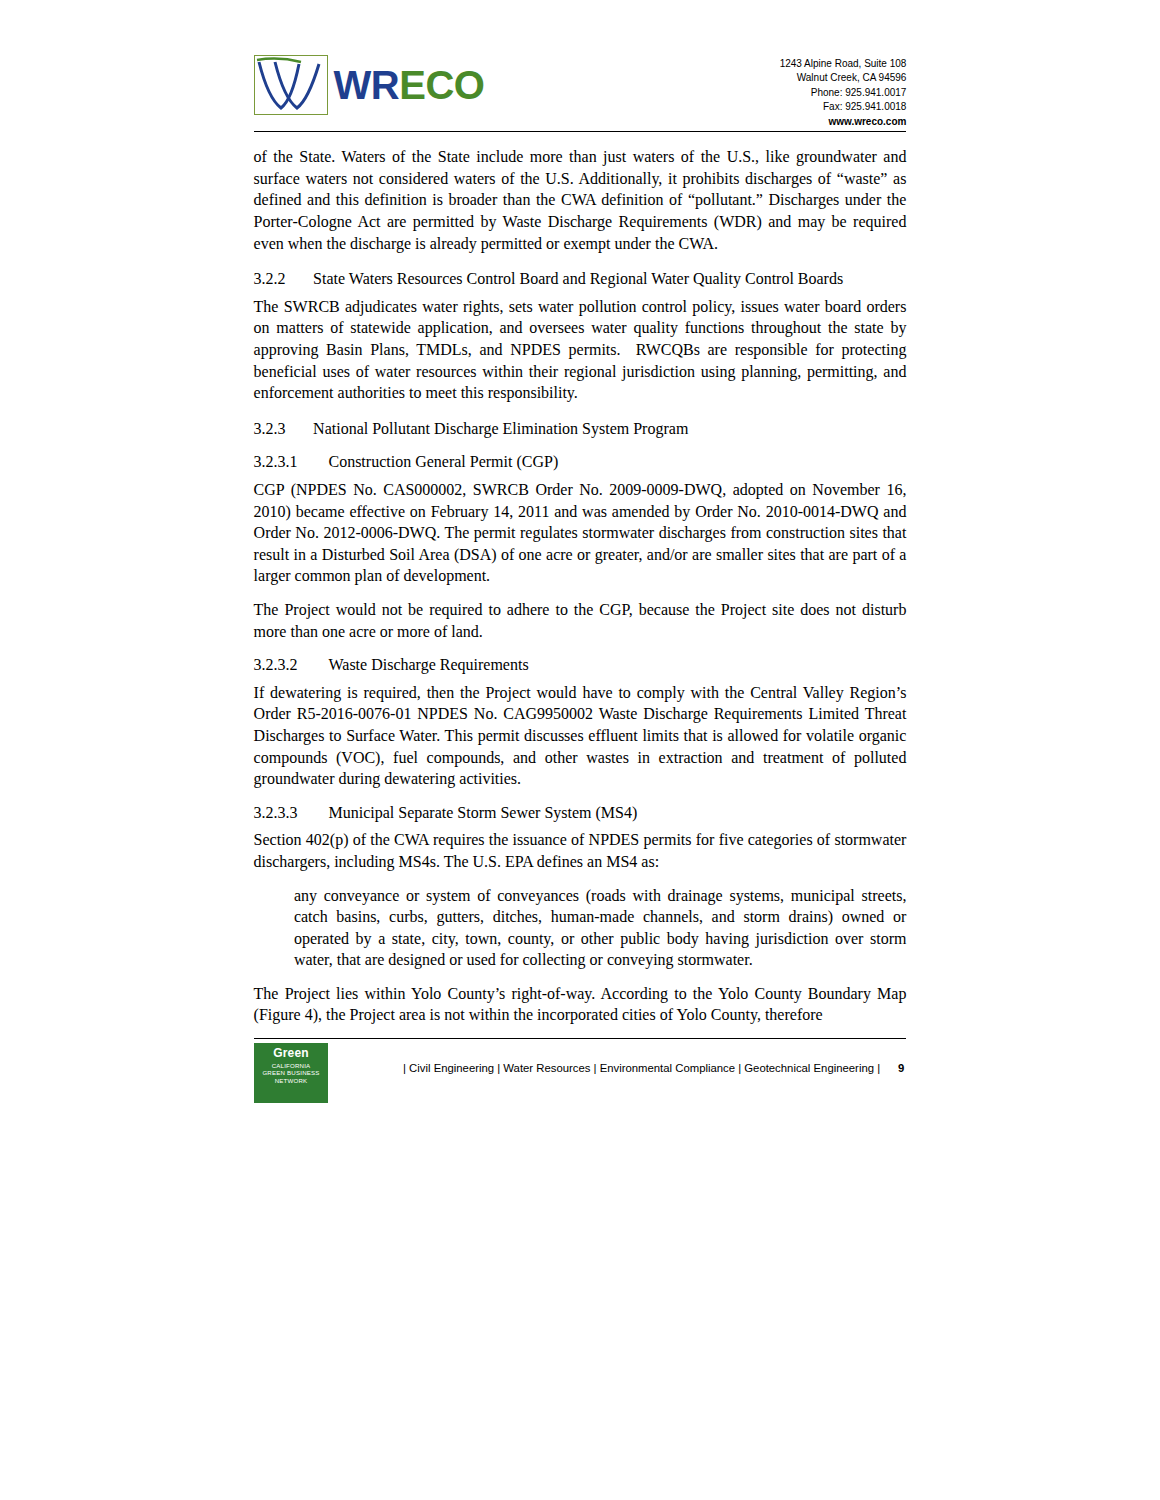WRECO
1243 Alpine Road, Suite 108
Walnut Creek, CA 94596
Phone: 925.941.0017
Fax: 925.941.0018
www.wreco.com
of the State. Waters of the State include more than just waters of the U.S., like groundwater and surface waters not considered waters of the U.S. Additionally, it prohibits discharges of “waste” as defined and this definition is broader than the CWA definition of “pollutant.” Discharges under the Porter-Cologne Act are permitted by Waste Discharge Requirements (WDR) and may be required even when the discharge is already permitted or exempt under the CWA.
3.2.2 State Waters Resources Control Board and Regional Water Quality Control Boards
The SWRCB adjudicates water rights, sets water pollution control policy, issues water board orders on matters of statewide application, and oversees water quality functions throughout the state by approving Basin Plans, TMDLs, and NPDES permits. RWCQBs are responsible for protecting beneficial uses of water resources within their regional jurisdiction using planning, permitting, and enforcement authorities to meet this responsibility.
3.2.3 National Pollutant Discharge Elimination System Program
3.2.3.1 Construction General Permit (CGP)
CGP (NPDES No. CAS000002, SWRCB Order No. 2009-0009-DWQ, adopted on November 16, 2010) became effective on February 14, 2011 and was amended by Order No. 2010-0014-DWQ and Order No. 2012-0006-DWQ. The permit regulates stormwater discharges from construction sites that result in a Disturbed Soil Area (DSA) of one acre or greater, and/or are smaller sites that are part of a larger common plan of development.
The Project would not be required to adhere to the CGP, because the Project site does not disturb more than one acre or more of land.
3.2.3.2 Waste Discharge Requirements
If dewatering is required, then the Project would have to comply with the Central Valley Region’s Order R5-2016-0076-01 NPDES No. CAG9950002 Waste Discharge Requirements Limited Threat Discharges to Surface Water. This permit discusses effluent limits that is allowed for volatile organic compounds (VOC), fuel compounds, and other wastes in extraction and treatment of polluted groundwater during dewatering activities.
3.2.3.3 Municipal Separate Storm Sewer System (MS4)
Section 402(p) of the CWA requires the issuance of NPDES permits for five categories of stormwater dischargers, including MS4s. The U.S. EPA defines an MS4 as:
any conveyance or system of conveyances (roads with drainage systems, municipal streets, catch basins, curbs, gutters, ditches, human-made channels, and storm drains) owned or operated by a state, city, town, county, or other public body having jurisdiction over storm water, that are designed or used for collecting or conveying stormwater.
The Project lies within Yolo County’s right-of-way. According to the Yolo County Boundary Map (Figure 4), the Project area is not within the incorporated cities of Yolo County, therefore
Green CALIFORNIA
GREEN BUSINESS
NETWORK
| Civil Engineering | Water Resources | Environmental Compliance | Geotechnical Engineering |9